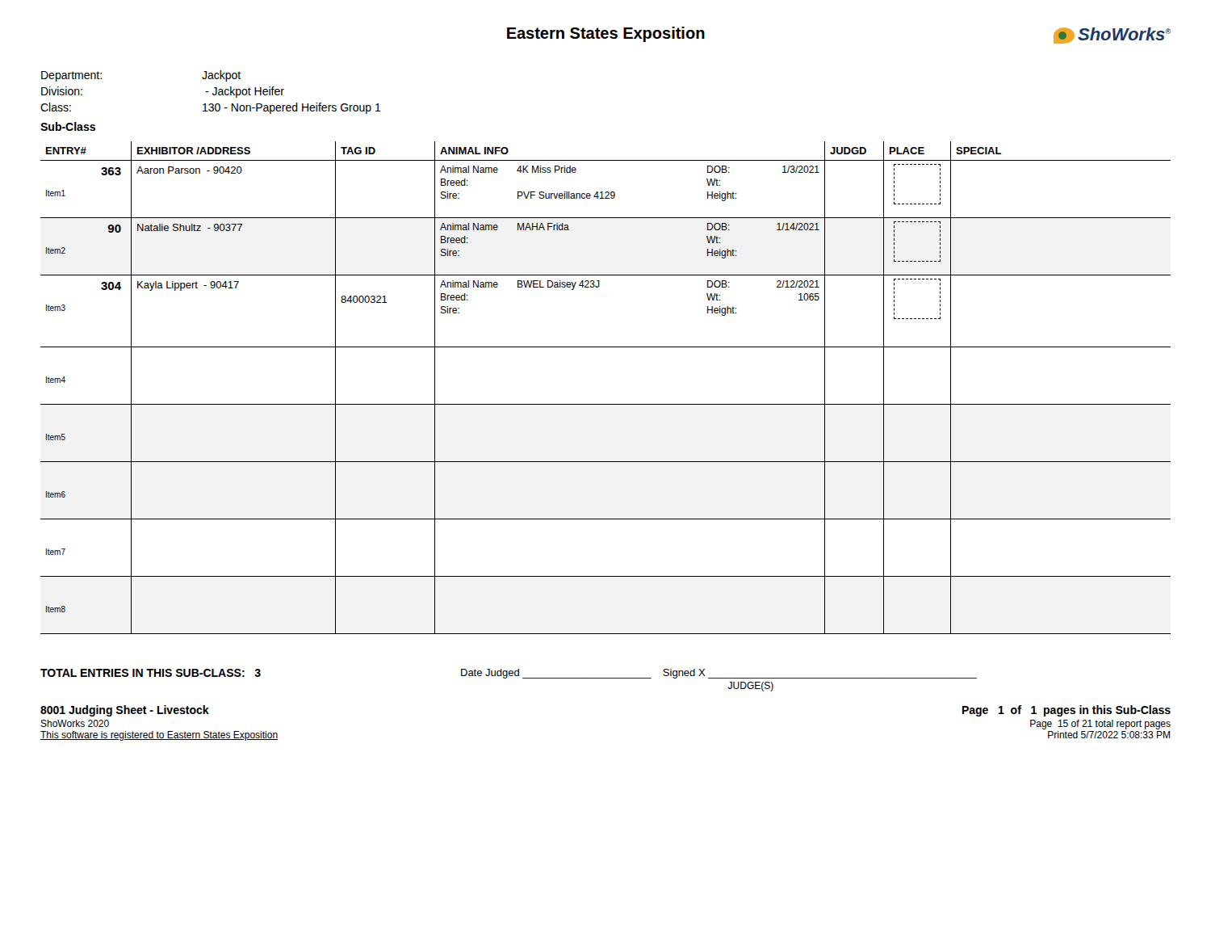Sho Works®
Eastern States Exposition
| Department: | Jackpot |
| Division: | - Jackpot Heifer |
| Class: | 130 - Non-Papered Heifers Group 1 |
Sub-Class
| ENTRY# | EXHIBITOR /ADDRESS | TAG ID | ANIMAL INFO | JUDGD | PLACE | SPECIAL |
| --- | --- | --- | --- | --- | --- | --- |
| 363 Item1 | Aaron Parson - 90420 | | Animal Name 4K Miss Pride DOB: 1/3/2021 Breed: Wt: Sire: PVF Surveillance 4129 Height: | | | |
| 90 Item2 | Natalie Shultz - 90377 | | Animal Name MAHA Frida DOB: 1/14/2021 Breed: Wt: Sire: Height: | | | |
| 304 Item3 | Kayla Lippert - 90417 | 84000321 | Animal Name BWEL Daisey 423J DOB: 2/12/2021 Breed: Wt: 1065 Sire: Height: | | | |
| Item4 | | | | | | |
| Item5 | | | | | | |
| Item6 | | | | | | |
| Item7 | | | | | | |
| Item8 | | | | | | |
TOTAL ENTRIES IN THIS SUB-CLASS: 3
Date Judged ______________________ Signed X ______________________________________________
JUDGE(S)
8001 Judging Sheet - Livestock
ShoWorks 2020
This software is registered to Eastern States Exposition
Page 1 of 1 pages in this Sub-Class
Page 15 of 21 total report pages
Printed 5/7/2022 5:08:33 PM